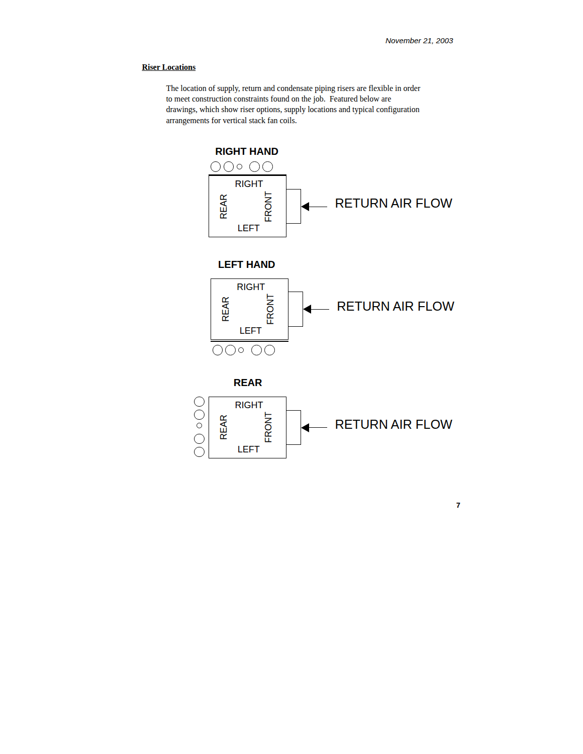November 21, 2003
Riser Locations
The location of supply, return and condensate piping risers are flexible in order to meet construction constraints found on the job. Featured below are drawings, which show riser options, supply locations and typical configuration arrangements for vertical stack fan coils.
RIGHT HAND
RIGHT LEFT REAR FRONT
RETURN AIR FLOW
LEFT HAND
RIGHT LEFT REAR FRONT
RETURN AIR FLOW
REAR
RIGHT LEFT REAR FRONT
RETURN AIR FLOW
7